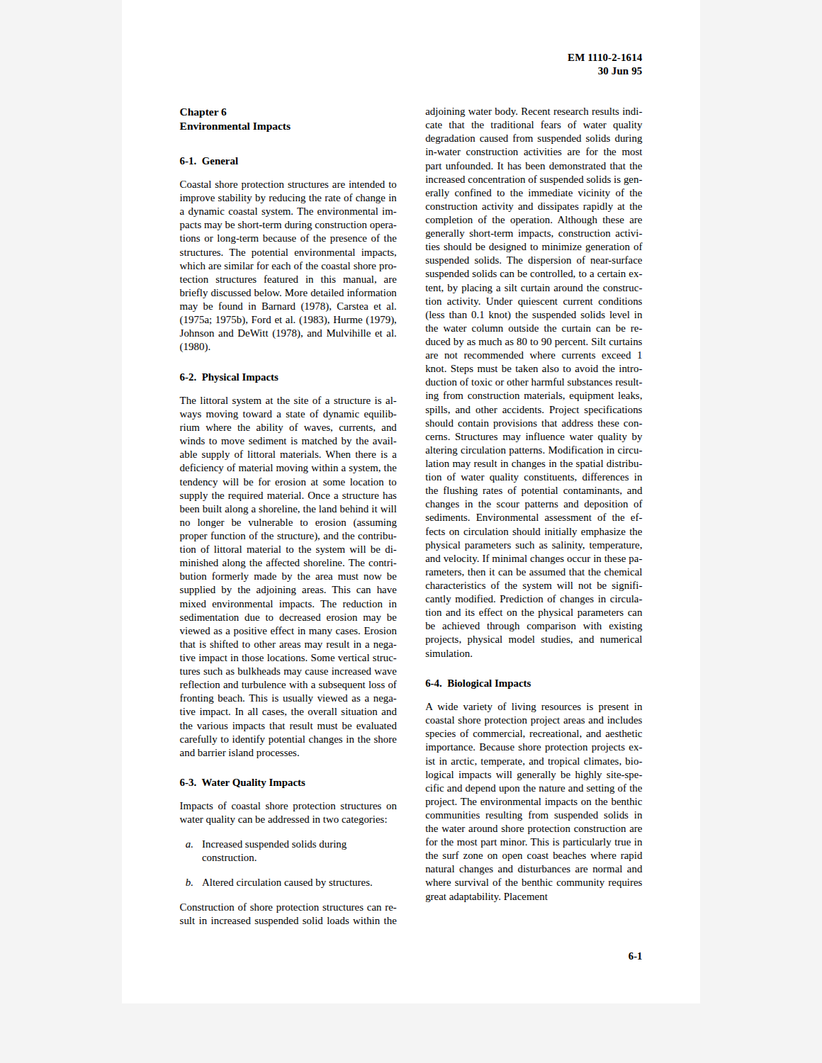EM 1110-2-1614
30 Jun 95
Chapter 6
Environmental Impacts
6-1. General
Coastal shore protection structures are intended to improve stability by reducing the rate of change in a dynamic coastal system. The environmental impacts may be short-term during construction operations or long-term because of the presence of the structures. The potential environmental impacts, which are similar for each of the coastal shore protection structures featured in this manual, are briefly discussed below. More detailed information may be found in Barnard (1978), Carstea et al. (1975a; 1975b), Ford et al. (1983), Hurme (1979), Johnson and DeWitt (1978), and Mulvihille et al. (1980).
6-2. Physical Impacts
The littoral system at the site of a structure is always moving toward a state of dynamic equilibrium where the ability of waves, currents, and winds to move sediment is matched by the available supply of littoral materials. When there is a deficiency of material moving within a system, the tendency will be for erosion at some location to supply the required material. Once a structure has been built along a shoreline, the land behind it will no longer be vulnerable to erosion (assuming proper function of the structure), and the contribution of littoral material to the system will be diminished along the affected shoreline. The contribution formerly made by the area must now be supplied by the adjoining areas. This can have mixed environmental impacts. The reduction in sedimentation due to decreased erosion may be viewed as a positive effect in many cases. Erosion that is shifted to other areas may result in a negative impact in those locations. Some vertical structures such as bulkheads may cause increased wave reflection and turbulence with a subsequent loss of fronting beach. This is usually viewed as a negative impact. In all cases, the overall situation and the various impacts that result must be evaluated carefully to identify potential changes in the shore and barrier island processes.
6-3. Water Quality Impacts
Impacts of coastal shore protection structures on water quality can be addressed in two categories:
a. Increased suspended solids during construction.
b. Altered circulation caused by structures.
Construction of shore protection structures can result in increased suspended solid loads within the adjoining water body. Recent research results indicate that the traditional fears of water quality degradation caused from suspended solids during in-water construction activities are for the most part unfounded. It has been demonstrated that the increased concentration of suspended solids is generally confined to the immediate vicinity of the construction activity and dissipates rapidly at the completion of the operation. Although these are generally short-term impacts, construction activities should be designed to minimize generation of suspended solids. The dispersion of near-surface suspended solids can be controlled, to a certain extent, by placing a silt curtain around the construction activity. Under quiescent current conditions (less than 0.1 knot) the suspended solids level in the water column outside the curtain can be reduced by as much as 80 to 90 percent. Silt curtains are not recommended where currents exceed 1 knot. Steps must be taken also to avoid the introduction of toxic or other harmful substances resulting from construction materials, equipment leaks, spills, and other accidents. Project specifications should contain provisions that address these concerns. Structures may influence water quality by altering circulation patterns. Modification in circulation may result in changes in the spatial distribution of water quality constituents, differences in the flushing rates of potential contaminants, and changes in the scour patterns and deposition of sediments. Environmental assessment of the effects on circulation should initially emphasize the physical parameters such as salinity, temperature, and velocity. If minimal changes occur in these parameters, then it can be assumed that the chemical characteristics of the system will not be significantly modified. Prediction of changes in circulation and its effect on the physical parameters can be achieved through comparison with existing projects, physical model studies, and numerical simulation.
6-4. Biological Impacts
A wide variety of living resources is present in coastal shore protection project areas and includes species of commercial, recreational, and aesthetic importance. Because shore protection projects exist in arctic, temperate, and tropical climates, biological impacts will generally be highly site-specific and depend upon the nature and setting of the project. The environmental impacts on the benthic communities resulting from suspended solids in the water around shore protection construction are for the most part minor. This is particularly true in the surf zone on open coast beaches where rapid natural changes and disturbances are normal and where survival of the benthic community requires great adaptability. Placement
6-1